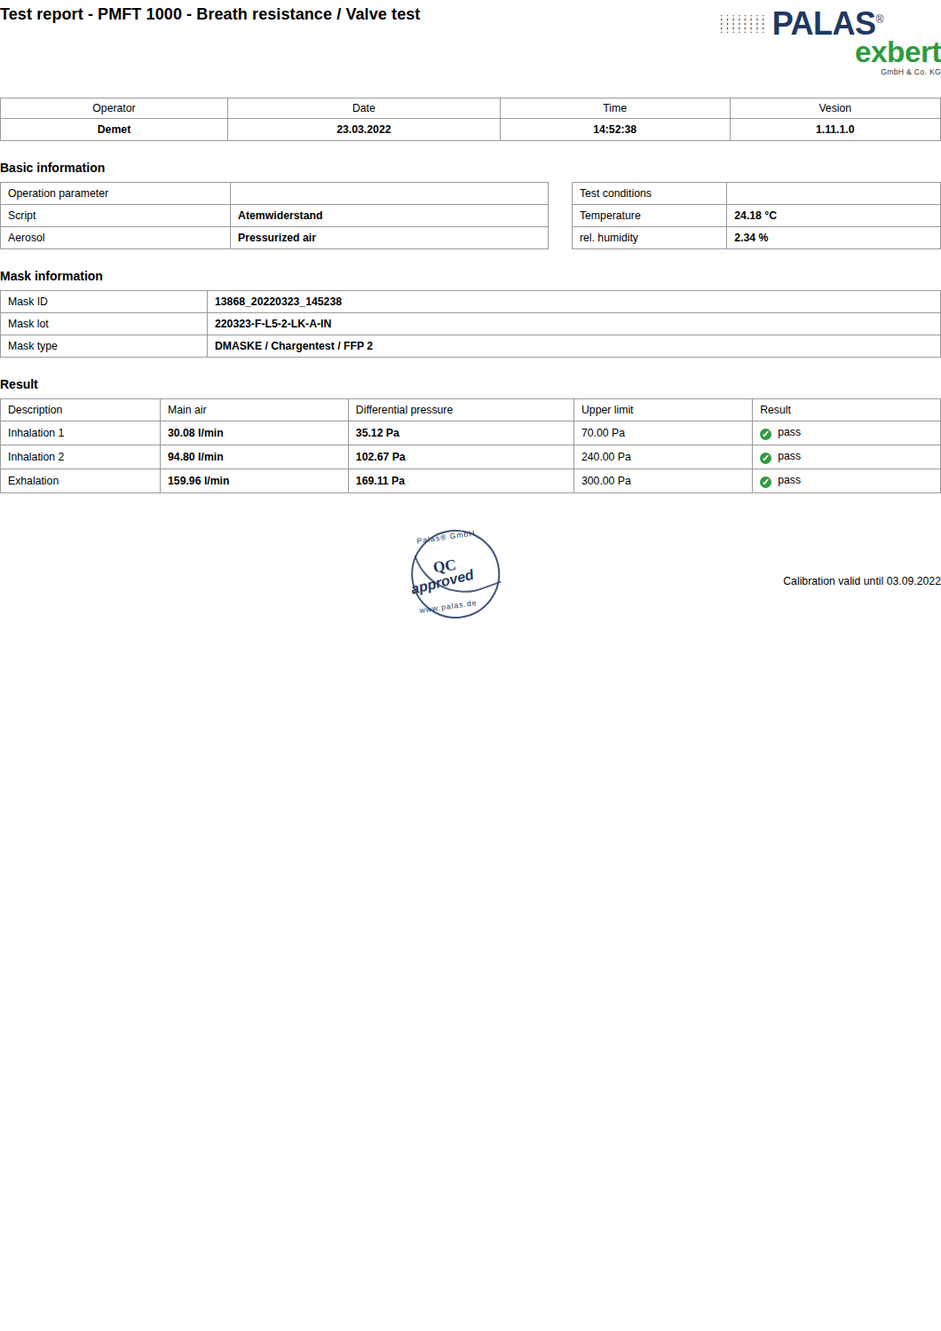:::::::: :::::::: :::::::: :::::::: PALAS® exbert GmbH & Co. KG
Test report - PMFT 1000 - Breath resistance / Valve test
| Operator | Date | Time | Vesion |
| --- | --- | --- | --- |
| Demet | 23.03.2022 | 14:52:38 | 1.11.1.0 |
Basic information
| / Operation parameter / / / Script / Atemwiderstand / / Aerosol / Pressurized air / | | / Test conditions / / / Temperature / 24.18 °C / / rel. humidity / 2.34 % / |
Mask information
| Mask ID | 13868_20220323_145238 |
| Mask lot | 220323-F-L5-2-LK-A-IN |
| Mask type | DMASKE / Chargentest / FFP 2 |
Result
| Description | Main air | Differential pressure | Upper limit | Result |
| --- | --- | --- | --- | --- |
| Inhalation 1 | 30.08 l/min | 35.12 Pa | 70.00 Pa | ✓ pass |
| Inhalation 2 | 94.80 l/min | 102.67 Pa | 240.00 Pa | ✓ pass |
| Exhalation | 159.96 l/min | 169.11 Pa | 300.00 Pa | ✓ pass |
Palas® GmbH
QC
approved
www.palas.de
Calibration valid until 03.09.2022